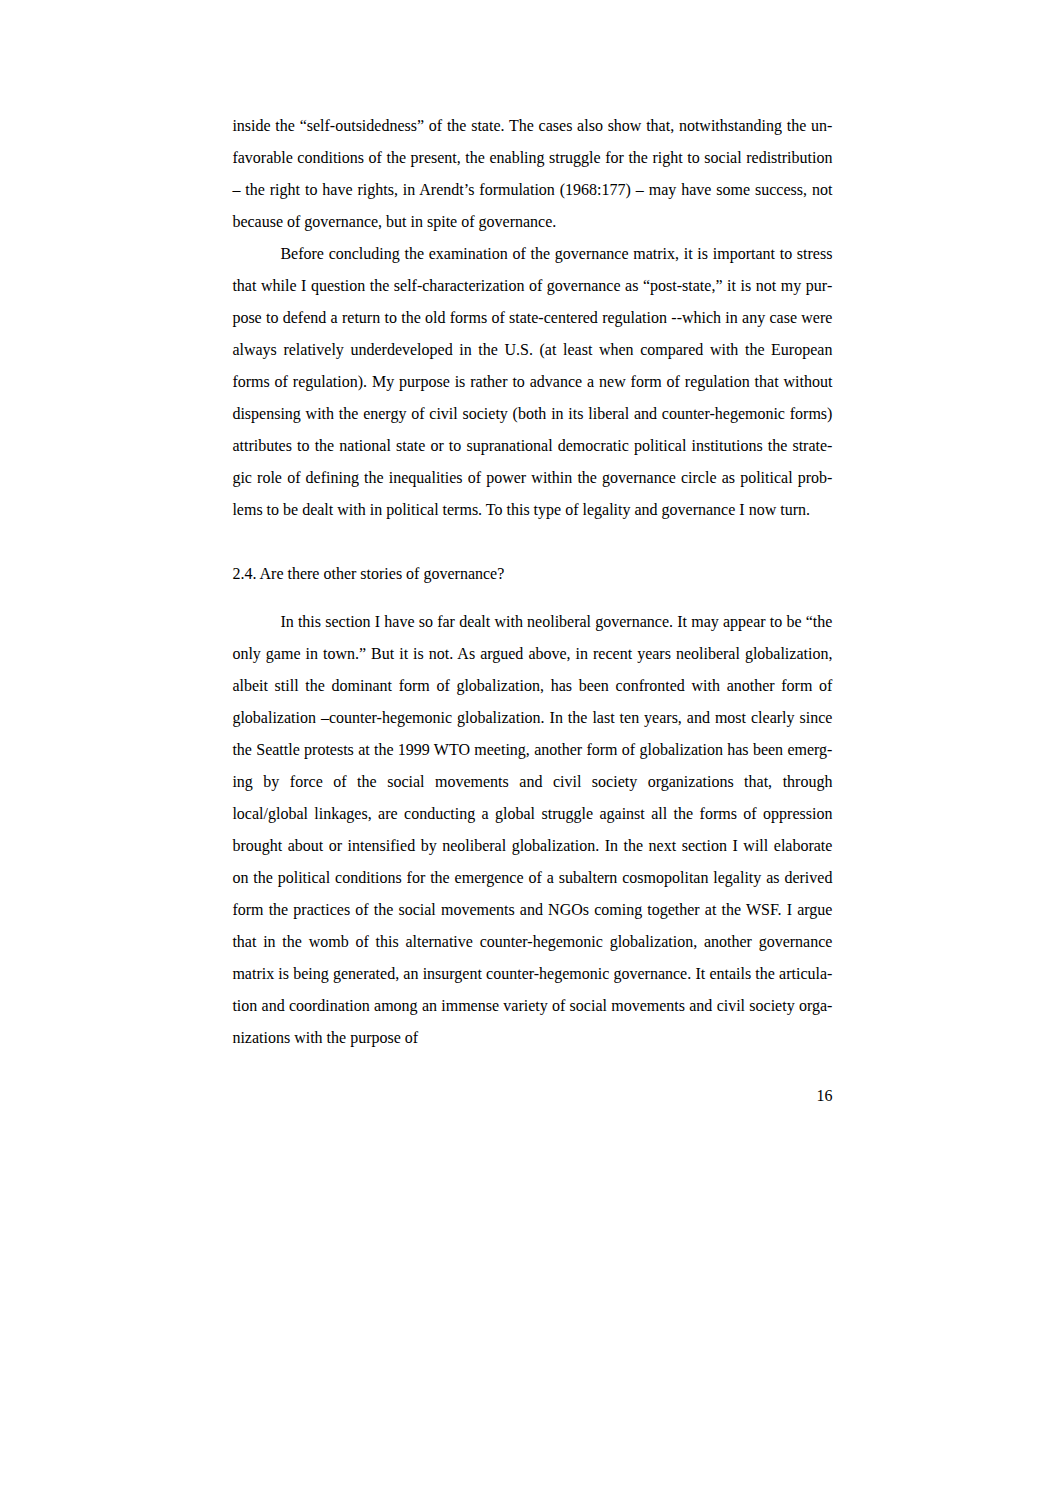inside the “self-outsidedness” of the state. The cases also show that, notwithstanding the unfavorable conditions of the present, the enabling struggle for the right to social redistribution – the right to have rights, in Arendt’s formulation (1968:177) – may have some success, not because of governance, but in spite of governance.
Before concluding the examination of the governance matrix, it is important to stress that while I question the self-characterization of governance as “post-state,” it is not my purpose to defend a return to the old forms of state-centered regulation --which in any case were always relatively underdeveloped in the U.S. (at least when compared with the European forms of regulation). My purpose is rather to advance a new form of regulation that without dispensing with the energy of civil society (both in its liberal and counter-hegemonic forms) attributes to the national state or to supranational democratic political institutions the strategic role of defining the inequalities of power within the governance circle as political problems to be dealt with in political terms. To this type of legality and governance I now turn.
2.4. Are there other stories of governance?
In this section I have so far dealt with neoliberal governance. It may appear to be “the only game in town.” But it is not. As argued above, in recent years neoliberal globalization, albeit still the dominant form of globalization, has been confronted with another form of globalization –counter-hegemonic globalization. In the last ten years, and most clearly since the Seattle protests at the 1999 WTO meeting, another form of globalization has been emerging by force of the social movements and civil society organizations that, through local/global linkages, are conducting a global struggle against all the forms of oppression brought about or intensified by neoliberal globalization. In the next section I will elaborate on the political conditions for the emergence of a subaltern cosmopolitan legality as derived form the practices of the social movements and NGOs coming together at the WSF. I argue that in the womb of this alternative counter-hegemonic globalization, another governance matrix is being generated, an insurgent counter-hegemonic governance. It entails the articulation and coordination among an immense variety of social movements and civil society organizations with the purpose of
16